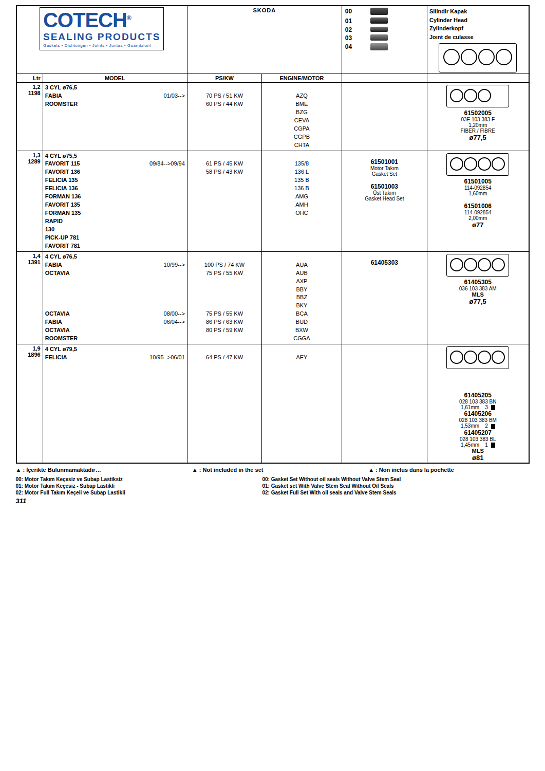| COTECH ® SEALING PRODUCTS Gaskets • Dichtungen • Joints • Juntas • Guarnizioni | SKODA | / 00 / / / 01 / / / 02 / / / 03 / / / 04 / / | Silindir Kapak Cylinder Head Zylinderkopf Joınt de culasse |
| Ltr | MODEL | PS/KW | ENGINE/MOTOR | | |
| 1,2 1198 | 3 CYL ø76,5 FABIA 01/03--> ROOMSTER | 70 PS / 51 KW 60 PS / 44 KW | AZQ BME BZG CEVA CGPA CGPB CHTA | | 61502005 03E 103 383 F 1,20mm FIBER / FIBRE ø77,5 |
| 1,3 1289 | 4 CYL ø75,5 FAVORIT 115 09/84-->09/94 FAVORIT 136 FELICIA 135 FELICIA 136 FORMAN 136 FAVORIT 135 FORMAN 135 RAPID 130 PICK-UP 781 FAVORIT 781 | 61 PS / 45 KW 58 PS / 43 KW | 135/8 136 L 135 B 136 B AMG AMH OHC | 61501001 Motor Takım Gasket Set 61501003 Üst Takım Gasket Head Set | 61501005 114-092854 1,60mm 61501006 114-092854 2,00mm ø77 |
| 1,4 1391 | 4 CYL ø76,5 FABIA 10/99--> OCTAVIA OCTAVIA 08/00--> FABIA 06/04--> OCTAVIA ROOMSTER | 100 PS / 74 KW 75 PS / 55 KW 75 PS / 55 KW 86 PS / 63 KW 80 PS / 59 KW | AUA AUB AXP BBY BBZ BKY BCA BUD BXW CGGA | 61405303 | 61405305 036 103 383 AM MLS ø77,5 |
| 1,9 1896 | 4 CYL ø79,5 FELICIA 10/95-->06/01 | 64 PS / 47 KW | AEY | | 61405205 028 103 383 BN 1,61mm 3 61405206 028 103 383 BM 1,53mm 2 61405207 028 103 383 BL 1,45mm 1 MLS ø81 |
▲ : İçerikte Bulunmamaktadır…
▲ : Not included in the set
▲ : Non inclus dans la pochette
| 00: Motor Takım Keçesiz ve Subap Lastiksiz | 00: Gasket Set Without oil seals Without Valve Stem Seal |
| 01: Motor Takım Keçesiz - Subap Lastikli | 01: Gasket set With Valve Stem Seal Without Oil Seals |
| 02: Motor Full Takım Keçeli ve Subap Lastikli | 02: Gasket Full Set With oil seals and Valve Stem Seals |
311